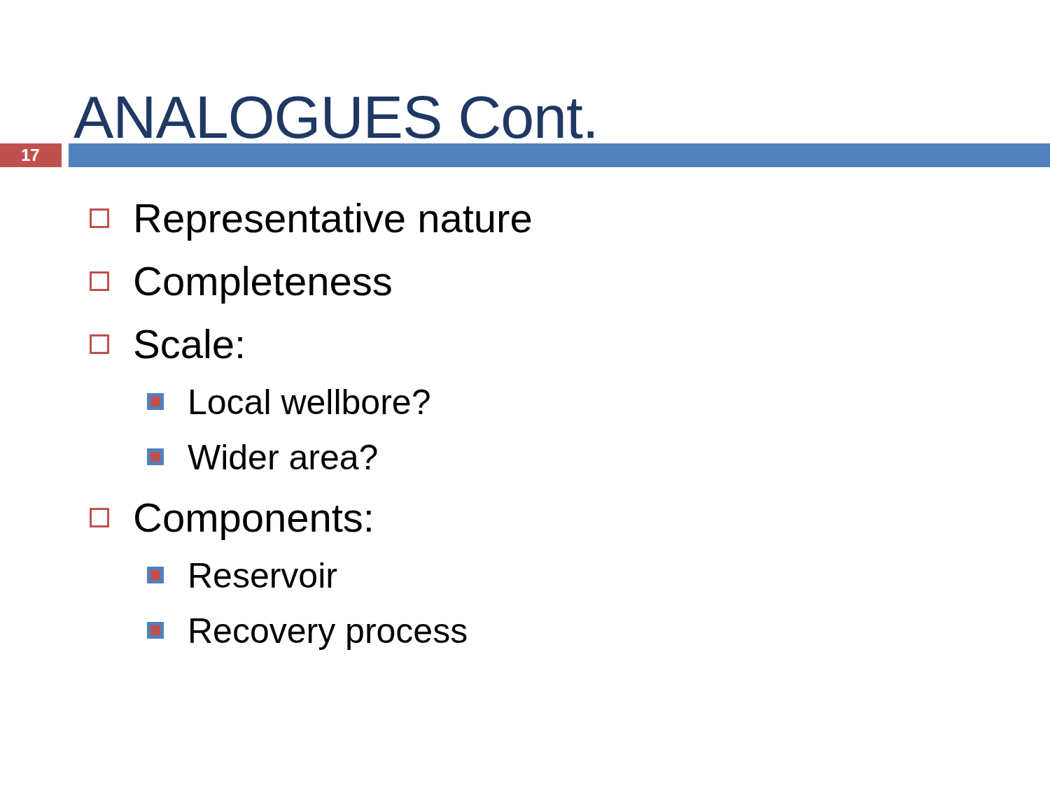ANALOGUES Cont.
17
Representative nature
Completeness
Scale:
Local wellbore?
Wider area?
Components:
Reservoir
Recovery process